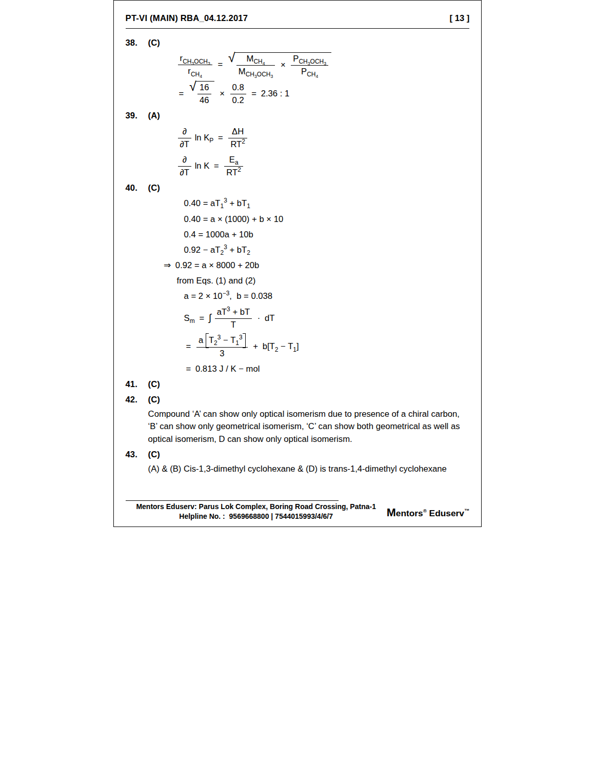PT-VI (MAIN) RBA_04.12.2017
[ 13 ]
38.
(C)
rCH3OCH3 rCH4 = MCH4 MCH3OCH3 × PCH3OCH3 PCH4
= 1646 × 0.80.2 = 2.36 : 1
39.
(A)
∂∂T ln KP = ΔH RT2
∂∂T ln K = Ea RT2
40.
(C)
0.40 = aT13 + bT1
0.40 = a × (1000) + b × 10
0.4 = 1000a + 10b
0.92 − aT23 + bT2
⇒ 0.92 = a × 8000 + 20b
from Eqs. (1) and (2)
a = 2 × 10−3, b = 0.038
Sm = ∫ aT3 + bT T · dT
= a T23 − T13 3 + b[T2 − T1]
= 0.813 J / K − mol
41.
(C)
42.
(C)
Compound ‘A’ can show only optical isomerism due to presence of a chiral carbon, ‘B’ can show only geometrical isomerism, ‘C’ can show both geometrical as well as optical isomerism, D can show only optical isomerism.
43.
(C)
(A) & (B) Cis-1,3-dimethyl cyclohexane & (D) is trans-1,4-dimethyl cyclohexane
Mentors Eduserv: Parus Lok Complex, Boring Road Crossing, Patna-1
Helpline No. : 9569668800 | 7544015993/4/6/7
Mentors® Eduserv™